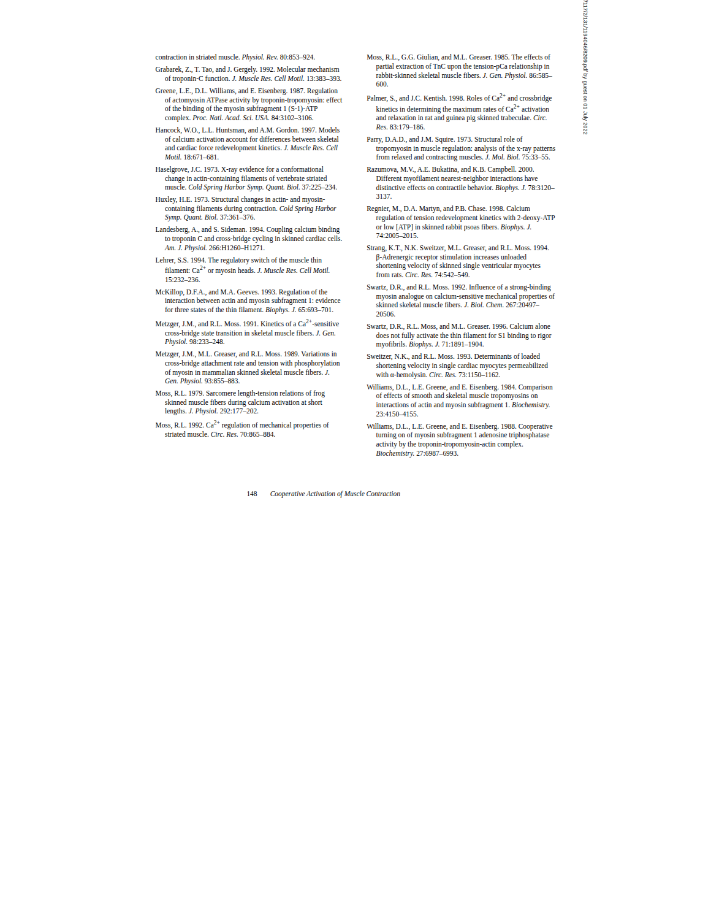Downloaded from http://rupress.org/jgp/article-pdf/117/2/131/1194046/8209.pdf by guest on 01 July 2022
contraction in striated muscle. Physiol. Rev. 80:853–924.
Grabarek, Z., T. Tao, and J. Gergely. 1992. Molecular mechanism of troponin-C function. J. Muscle Res. Cell Motil. 13:383–393.
Greene, L.E., D.L. Williams, and E. Eisenberg. 1987. Regulation of actomyosin ATPase activity by troponin-tropomyosin: effect of the binding of the myosin subfragment 1 (S-1)-ATP complex. Proc. Natl. Acad. Sci. USA. 84:3102–3106.
Hancock, W.O., L.L. Huntsman, and A.M. Gordon. 1997. Models of calcium activation account for differences between skeletal and cardiac force redevelopment kinetics. J. Muscle Res. Cell Motil. 18:671–681.
Haselgrove, J.C. 1973. X-ray evidence for a conformational change in actin-containing filaments of vertebrate striated muscle. Cold Spring Harbor Symp. Quant. Biol. 37:225–234.
Huxley, H.E. 1973. Structural changes in actin- and myosin-containing filaments during contraction. Cold Spring Harbor Symp. Quant. Biol. 37:361–376.
Landesberg, A., and S. Sideman. 1994. Coupling calcium binding to troponin C and cross-bridge cycling in skinned cardiac cells. Am. J. Physiol. 266:H1260–H1271.
Lehrer, S.S. 1994. The regulatory switch of the muscle thin filament: Ca2+ or myosin heads. J. Muscle Res. Cell Motil. 15:232–236.
McKillop, D.F.A., and M.A. Geeves. 1993. Regulation of the interaction between actin and myosin subfragment 1: evidence for three states of the thin filament. Biophys. J. 65:693–701.
Metzger, J.M., and R.L. Moss. 1991. Kinetics of a Ca2+-sensitive cross-bridge state transition in skeletal muscle fibers. J. Gen. Physiol. 98:233–248.
Metzger, J.M., M.L. Greaser, and R.L. Moss. 1989. Variations in cross-bridge attachment rate and tension with phosphorylation of myosin in mammalian skinned skeletal muscle fibers. J. Gen. Physiol. 93:855–883.
Moss, R.L. 1979. Sarcomere length-tension relations of frog skinned muscle fibers during calcium activation at short lengths. J. Physiol. 292:177–202.
Moss, R.L. 1992. Ca2+ regulation of mechanical properties of striated muscle. Circ. Res. 70:865–884.
Moss, R.L., G.G. Giulian, and M.L. Greaser. 1985. The effects of partial extraction of TnC upon the tension-pCa relationship in rabbit-skinned skeletal muscle fibers. J. Gen. Physiol. 86:585–600.
Palmer, S., and J.C. Kentish. 1998. Roles of Ca2+ and crossbridge kinetics in determining the maximum rates of Ca2+ activation and relaxation in rat and guinea pig skinned trabeculae. Circ. Res. 83:179–186.
Parry, D.A.D., and J.M. Squire. 1973. Structural role of tropomyosin in muscle regulation: analysis of the x-ray patterns from relaxed and contracting muscles. J. Mol. Biol. 75:33–55.
Razumova, M.V., A.E. Bukatina, and K.B. Campbell. 2000. Different myofilament nearest-neighbor interactions have distinctive effects on contractile behavior. Biophys. J. 78:3120–3137.
Regnier, M., D.A. Martyn, and P.B. Chase. 1998. Calcium regulation of tension redevelopment kinetics with 2-deoxy-ATP or low [ATP] in skinned rabbit psoas fibers. Biophys. J. 74:2005–2015.
Strang, K.T., N.K. Sweitzer, M.L. Greaser, and R.L. Moss. 1994. β-Adrenergic receptor stimulation increases unloaded shortening velocity of skinned single ventricular myocytes from rats. Circ. Res. 74:542–549.
Swartz, D.R., and R.L. Moss. 1992. Influence of a strong-binding myosin analogue on calcium-sensitive mechanical properties of skinned skeletal muscle fibers. J. Biol. Chem. 267:20497–20506.
Swartz, D.R., R.L. Moss, and M.L. Greaser. 1996. Calcium alone does not fully activate the thin filament for S1 binding to rigor myofibrils. Biophys. J. 71:1891–1904.
Sweitzer, N.K., and R.L. Moss. 1993. Determinants of loaded shortening velocity in single cardiac myocytes permeabilized with α-hemolysin. Circ. Res. 73:1150–1162.
Williams, D.L., L.E. Greene, and E. Eisenberg. 1984. Comparison of effects of smooth and skeletal muscle tropomyosins on interactions of actin and myosin subfragment 1. Biochemistry. 23:4150–4155.
Williams, D.L., L.E. Greene, and E. Eisenberg. 1988. Cooperative turning on of myosin subfragment 1 adenosine triphosphatase activity by the troponin-tropomyosin-actin complex. Biochemistry. 27:6987–6993.
148 Cooperative Activation of Muscle Contraction